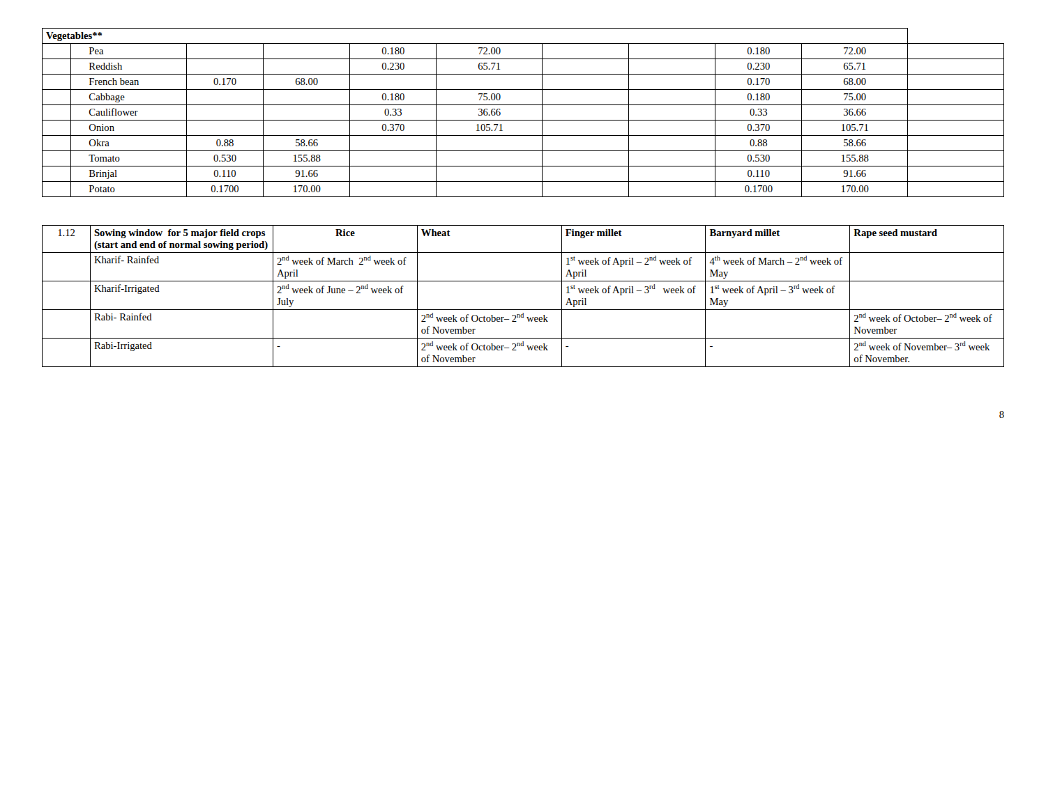| Vegetables** |
| | Pea | | | 0.180 | 72.00 | | | 0.180 | 72.00 | |
| | Reddish | | | 0.230 | 65.71 | | | 0.230 | 65.71 | |
| | French bean | 0.170 | 68.00 | | | | | 0.170 | 68.00 | |
| | Cabbage | | | 0.180 | 75.00 | | | 0.180 | 75.00 | |
| | Cauliflower | | | 0.33 | 36.66 | | | 0.33 | 36.66 | |
| | Onion | | | 0.370 | 105.71 | | | 0.370 | 105.71 | |
| | Okra | 0.88 | 58.66 | | | | | 0.88 | 58.66 | |
| | Tomato | 0.530 | 155.88 | | | | | 0.530 | 155.88 | |
| | Brinjal | 0.110 | 91.66 | | | | | 0.110 | 91.66 | |
| | Potato | 0.1700 | 170.00 | | | | | 0.1700 | 170.00 | |
| 1.12 | Sowing window for 5 major field crops (start and end of normal sowing period) | Rice | Wheat | Finger millet | Barnyard millet | Rape seed mustard |
| | Kharif- Rainfed | 2 nd week of March 2 nd week of April | | 1 st week of April – 2 nd week of April | 4 th week of March – 2 nd week of May | |
| | Kharif-Irrigated | 2 nd week of June – 2 nd week of July | | 1 st week of April – 3 rd week of April | 1 st week of April – 3 rd week of May | |
| | Rabi- Rainfed | | 2 nd week of October– 2 nd week of November | | | 2 nd week of October– 2 nd week of November |
| | Rabi-Irrigated | - | 2 nd week of October– 2 nd week of November | - | - | 2 nd week of November– 3 rd week of November. |
8